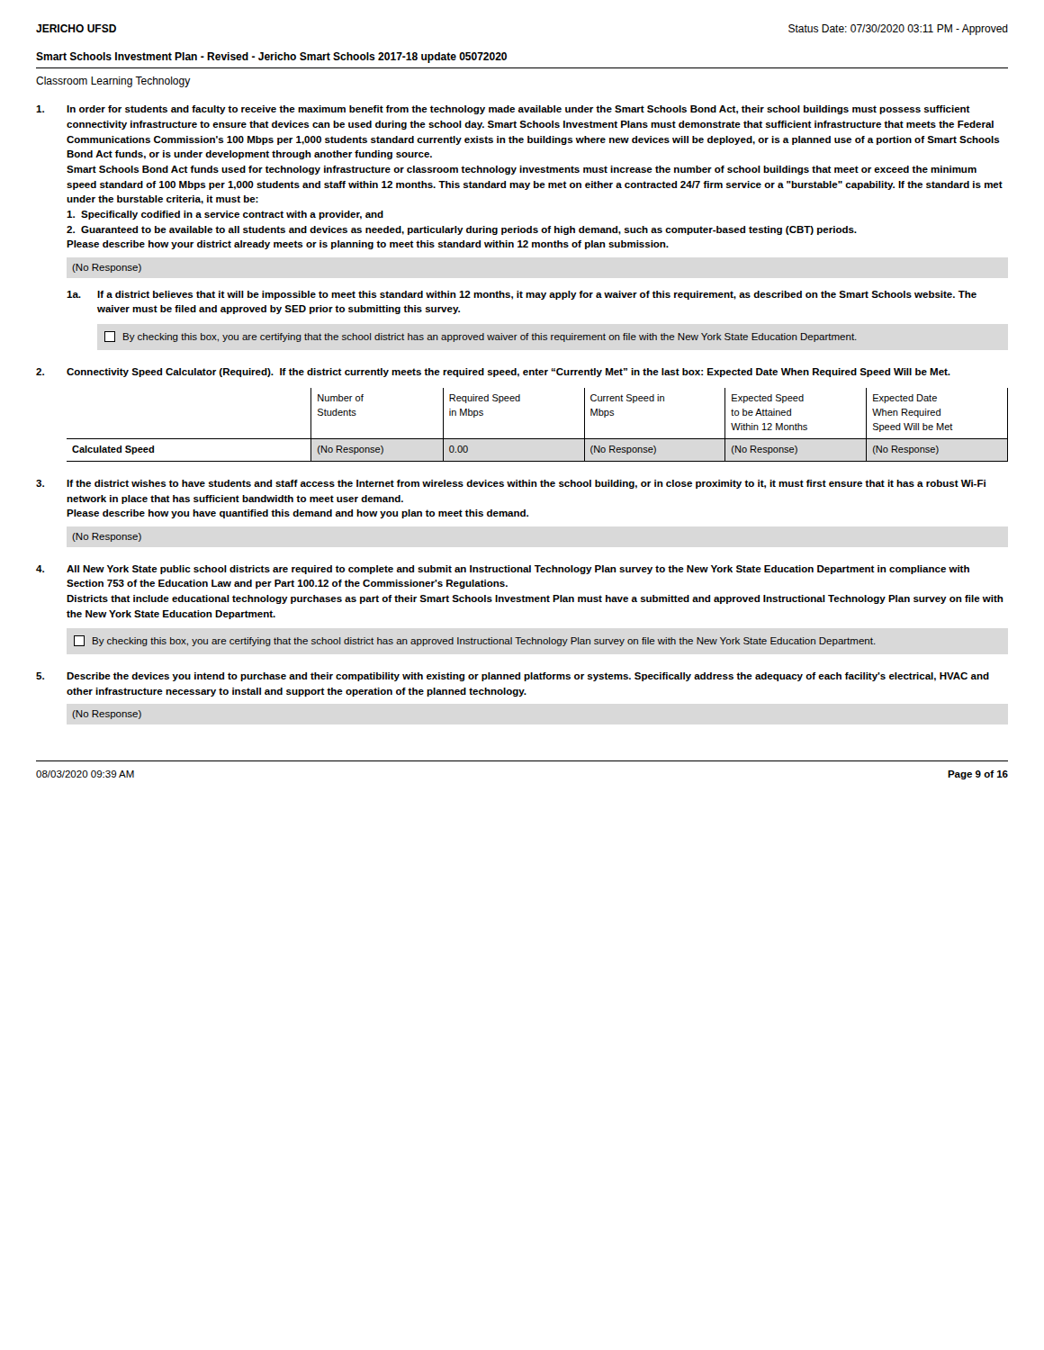JERICHO UFSD
Status Date: 07/30/2020 03:11 PM - Approved
Smart Schools Investment Plan - Revised - Jericho Smart Schools 2017-18 update 05072020
Classroom Learning Technology
1.
In order for students and faculty to receive the maximum benefit from the technology made available under the Smart Schools Bond Act, their school buildings must possess sufficient connectivity infrastructure to ensure that devices can be used during the school day. Smart Schools Investment Plans must demonstrate that sufficient infrastructure that meets the Federal Communications Commission's 100 Mbps per 1,000 students standard currently exists in the buildings where new devices will be deployed, or is a planned use of a portion of Smart Schools Bond Act funds, or is under development through another funding source.
Smart Schools Bond Act funds used for technology infrastructure or classroom technology investments must increase the number of school buildings that meet or exceed the minimum speed standard of 100 Mbps per 1,000 students and staff within 12 months. This standard may be met on either a contracted 24/7 firm service or a "burstable" capability. If the standard is met under the burstable criteria, it must be:
1. Specifically codified in a service contract with a provider, and
2. Guaranteed to be available to all students and devices as needed, particularly during periods of high demand, such as computer-based testing (CBT) periods.
Please describe how your district already meets or is planning to meet this standard within 12 months of plan submission.
(No Response)
1a.
If a district believes that it will be impossible to meet this standard within 12 months, it may apply for a waiver of this requirement, as described on the Smart Schools website. The waiver must be filed and approved by SED prior to submitting this survey.
By checking this box, you are certifying that the school district has an approved waiver of this requirement on file with the New York State Education Department.
2.
Connectivity Speed Calculator (Required). If the district currently meets the required speed, enter “Currently Met” in the last box: Expected Date When Required Speed Will be Met.
| | Number of Students | Required Speed in Mbps | Current Speed in Mbps | Expected Speed to be Attained Within 12 Months | Expected Date When Required Speed Will be Met |
| --- | --- | --- | --- | --- | --- |
| Calculated Speed | (No Response) | 0.00 | (No Response) | (No Response) | (No Response) |
3.
If the district wishes to have students and staff access the Internet from wireless devices within the school building, or in close proximity to it, it must first ensure that it has a robust Wi-Fi network in place that has sufficient bandwidth to meet user demand.
Please describe how you have quantified this demand and how you plan to meet this demand.
(No Response)
4.
All New York State public school districts are required to complete and submit an Instructional Technology Plan survey to the New York State Education Department in compliance with Section 753 of the Education Law and per Part 100.12 of the Commissioner's Regulations.
Districts that include educational technology purchases as part of their Smart Schools Investment Plan must have a submitted and approved Instructional Technology Plan survey on file with the New York State Education Department.
By checking this box, you are certifying that the school district has an approved Instructional Technology Plan survey on file with the New York State Education Department.
5.
Describe the devices you intend to purchase and their compatibility with existing or planned platforms or systems. Specifically address the adequacy of each facility's electrical, HVAC and other infrastructure necessary to install and support the operation of the planned technology.
(No Response)
08/03/2020 09:39 AM
Page 9 of 16